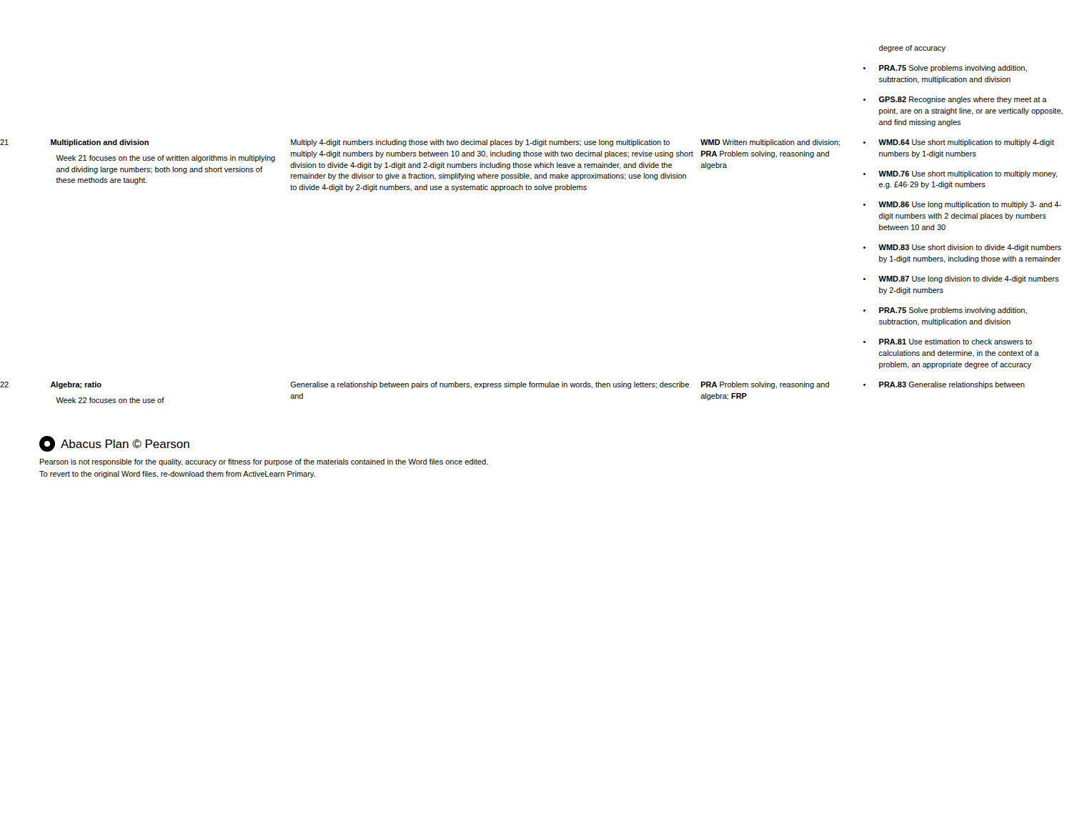| | | | | degree of accuracy PRA.75 Solve problems involving addition, subtraction, multiplication and division GPS.82 Recognise angles where they meet at a point, are on a straight line, or are vertically opposite, and find missing angles |
| 21 | Multiplication and division Week 21 focuses on the use of written algorithms in multiplying and dividing large numbers; both long and short versions of these methods are taught. | Multiply 4-digit numbers including those with two decimal places by 1-digit numbers; use long multiplication to multiply 4-digit numbers by numbers between 10 and 30, including those with two decimal places; revise using short division to divide 4-digit by 1-digit and 2-digit numbers including those which leave a remainder, and divide the remainder by the divisor to give a fraction, simplifying where possible, and make approximations; use long division to divide 4-digit by 2-digit numbers, and use a systematic approach to solve problems | WMD Written multiplication and division; PRA Problem solving, reasoning and algebra | WMD.64 Use short multiplication to multiply 4-digit numbers by 1-digit numbers WMD.76 Use short multiplication to multiply money, e.g. £46·29 by 1-digit numbers WMD.86 Use long multiplication to multiply 3- and 4-digit numbers with 2 decimal places by numbers between 10 and 30 WMD.83 Use short division to divide 4-digit numbers by 1-digit numbers, including those with a remainder WMD.87 Use long division to divide 4-digit numbers by 2-digit numbers PRA.75 Solve problems involving addition, subtraction, multiplication and division PRA.81 Use estimation to check answers to calculations and determine, in the context of a problem, an appropriate degree of accuracy |
| 22 | Algebra; ratio Week 22 focuses on the use of | Generalise a relationship between pairs of numbers, express simple formulae in words, then using letters; describe and | PRA Problem solving, reasoning and algebra; FRP | PRA.83 Generalise relationships between |
Abacus Plan © Pearson
Pearson is not responsible for the quality, accuracy or fitness for purpose of the materials contained in the Word files once edited.
To revert to the original Word files, re-download them from ActiveLearn Primary.